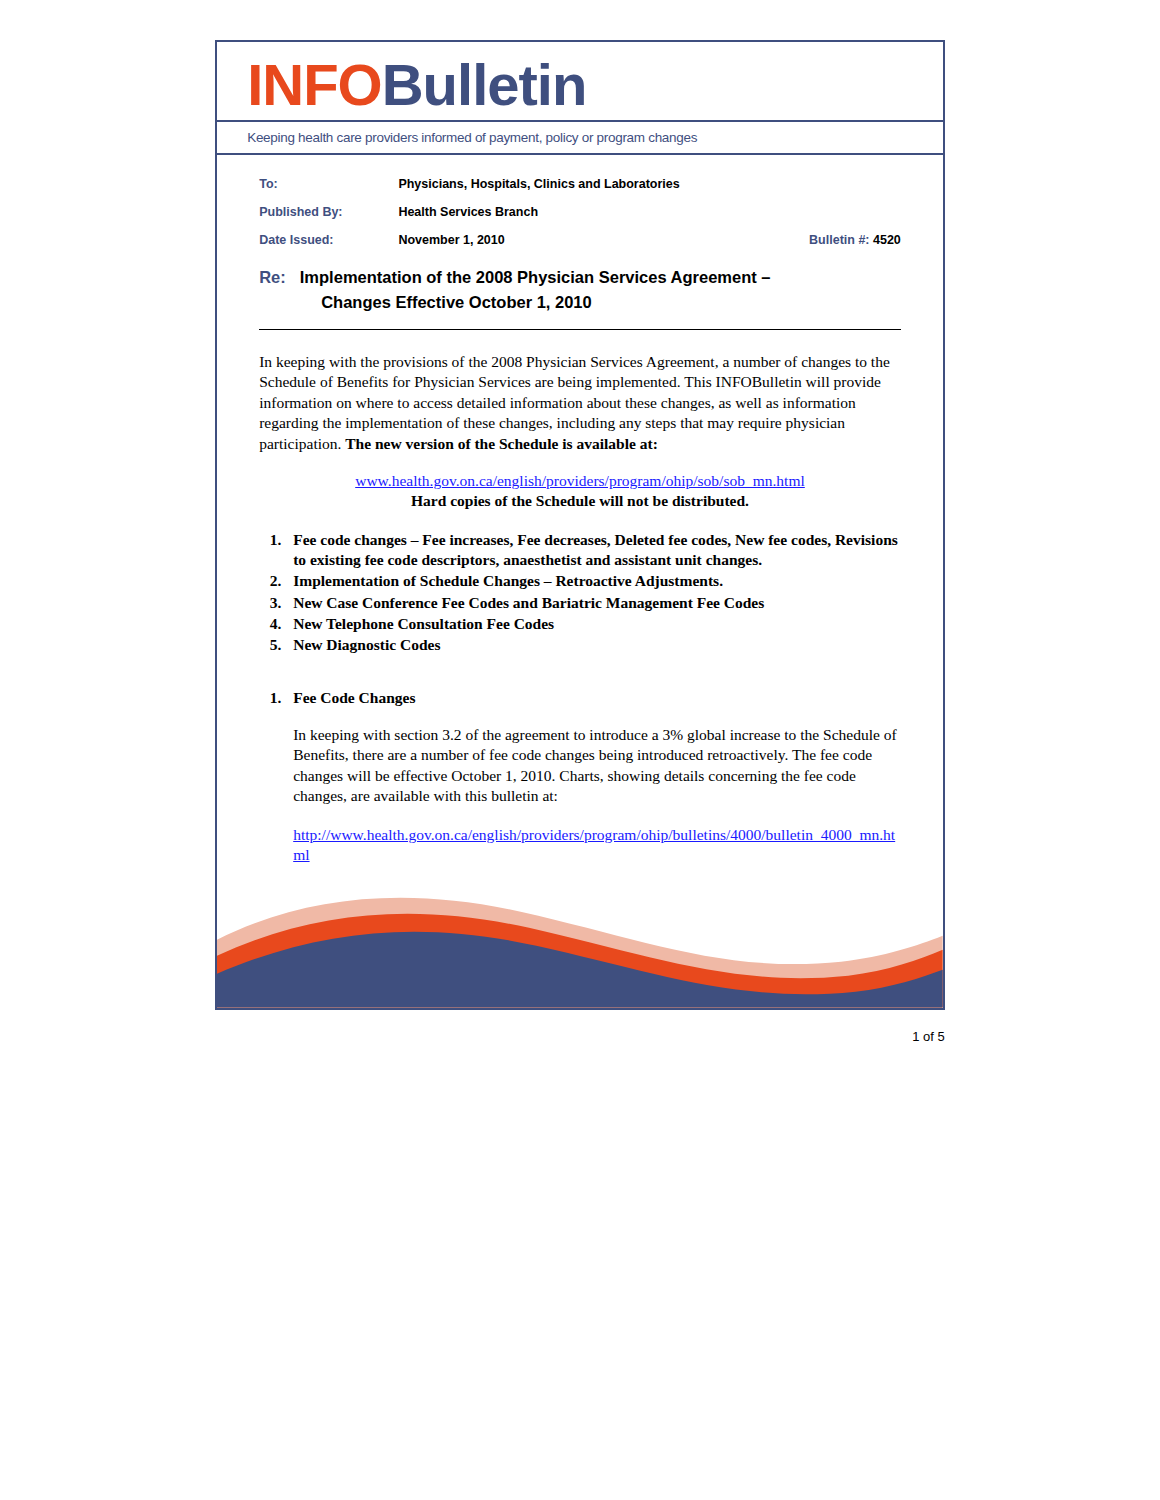INFO Bulletin
Keeping health care providers informed of payment, policy or program changes
| To: | Physicians, Hospitals, Clinics and Laboratories |
| Published By: | Health Services Branch |
| Date Issued: | November 1, 2010 | Bulletin #: 4520 |
Re: Implementation of the 2008 Physician Services Agreement –
Changes Effective October 1, 2010
In keeping with the provisions of the 2008 Physician Services Agreement, a number of changes to the Schedule of Benefits for Physician Services are being implemented. This INFOBulletin will provide information on where to access detailed information about these changes, as well as information regarding the implementation of these changes, including any steps that may require physician participation. The new version of the Schedule is available at:
www.health.gov.on.ca/english/providers/program/ohip/sob/sob_mn.html
Hard copies of the Schedule will not be distributed.
Fee code changes – Fee increases, Fee decreases, Deleted fee codes, New fee codes, Revisions to existing fee code descriptors, anaesthetist and assistant unit changes.
Implementation of Schedule Changes – Retroactive Adjustments.
New Case Conference Fee Codes and Bariatric Management Fee Codes
New Telephone Consultation Fee Codes
New Diagnostic Codes
Fee Code Changes
In keeping with section 3.2 of the agreement to introduce a 3% global increase to the Schedule of Benefits, there are a number of fee code changes being introduced retroactively. The fee code changes will be effective October 1, 2010. Charts, showing details concerning the fee code changes, are available with this bulletin at:
http://www.health.gov.on.ca/english/providers/program/ohip/bulletins/4000/bulletin_4000_mn.html
Ontario
1 of 5